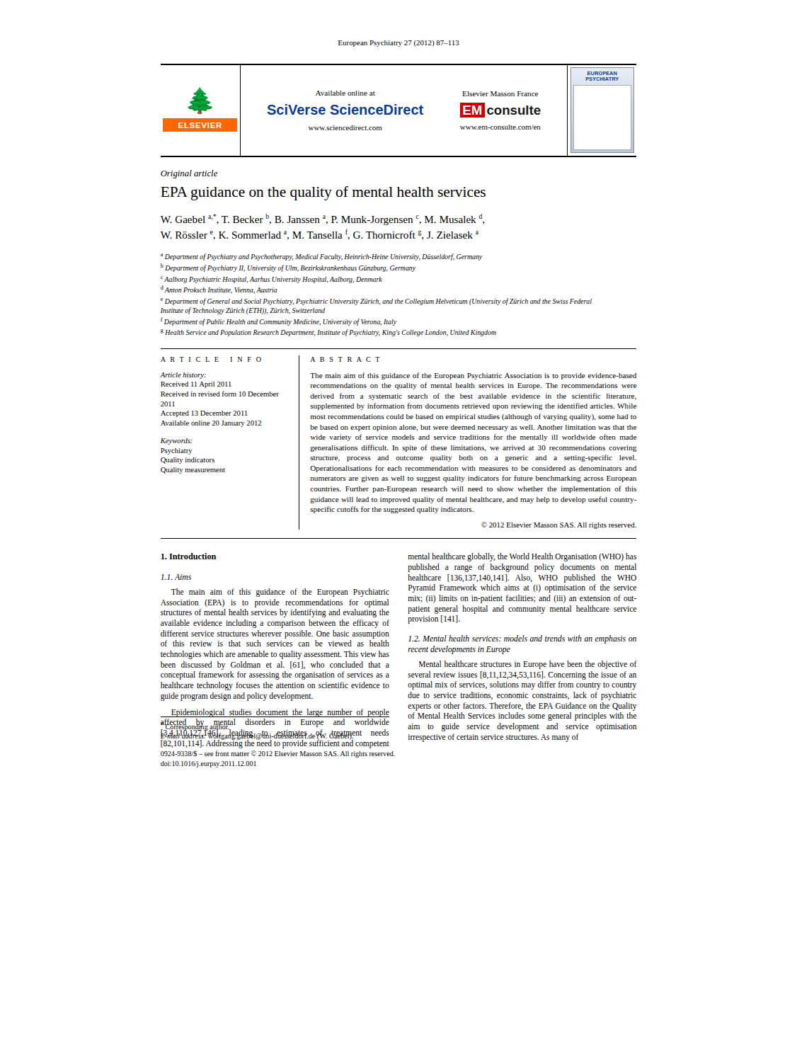European Psychiatry 27 (2012) 87–113
🌲
ELSEVIER
Available online at
SciVerse ScienceDirect
www.sciencedirect.com
Elsevier Masson France
EMconsulte
www.em-consulte.com/en
EUROPEAN
PSYCHIATRY
Original article
EPA guidance on the quality of mental health services
W. Gaebel a,*, T. Becker b, B. Janssen a, P. Munk-Jorgensen c, M. Musalek d,
W. Rössler e, K. Sommerlad a, M. Tansella f, G. Thornicroft g, J. Zielasek a
a Department of Psychiatry and Psychotherapy, Medical Faculty, Heinrich-Heine University, Düsseldorf, Germany
b Department of Psychiatry II, University of Ulm, Bezirkskrankenhaus Günzburg, Germany
c Aalborg Psychiatric Hospital, Aarhus University Hospital, Aalborg, Denmark
d Anton Proksch Institute, Vienna, Austria
e Department of General and Social Psychiatry, Psychiatric University Zürich, and the Collegium Helveticum (University of Zürich and the Swiss Federal
Institute of Technology Zürich (ETH)), Zürich, Switzerland
f Department of Public Health and Community Medicine, University of Verona, Italy
g Health Service and Population Research Department, Institute of Psychiatry, King's College London, United Kingdom
A R T I C L E I N F O
Article history:
Received 11 April 2011
Received in revised form 10 December 2011
Accepted 13 December 2011
Available online 20 January 2012
Keywords:
Psychiatry
Quality indicators
Quality measurement
A B S T R A C T
The main aim of this guidance of the European Psychiatric Association is to provide evidence-based recommendations on the quality of mental health services in Europe. The recommendations were derived from a systematic search of the best available evidence in the scientific literature, supplemented by information from documents retrieved upon reviewing the identified articles. While most recommendations could be based on empirical studies (although of varying quality), some had to be based on expert opinion alone, but were deemed necessary as well. Another limitation was that the wide variety of service models and service traditions for the mentally ill worldwide often made generalisations difficult. In spite of these limitations, we arrived at 30 recommendations covering structure, process and outcome quality both on a generic and a setting-specific level. Operationalisations for each recommendation with measures to be considered as denominators and numerators are given as well to suggest quality indicators for future benchmarking across European countries. Further pan-European research will need to show whether the implementation of this guidance will lead to improved quality of mental healthcare, and may help to develop useful country-specific cutoffs for the suggested quality indicators.
© 2012 Elsevier Masson SAS. All rights reserved.
1. Introduction
1.1. Aims
The main aim of this guidance of the European Psychiatric Association (EPA) is to provide recommendations for optimal structures of mental health services by identifying and evaluating the available evidence including a comparison between the efficacy of different service structures wherever possible. One basic assumption of this review is that such services can be viewed as health technologies which are amenable to quality assessment. This view has been discussed by Goldman et al. [61], who concluded that a conceptual framework for assessing the organisation of services as a healthcare technology focuses the attention on scientific evidence to guide program design and policy development.
Epidemiological studies document the large number of people affected by mental disorders in Europe and worldwide [3,4,110,127,146], leading to estimates of treatment needs [82,101,114]. Addressing the need to provide sufficient and competent mental healthcare globally, the World Health Organisation (WHO) has published a range of background policy documents on mental healthcare [136,137,140,141]. Also, WHO published the WHO Pyramid Framework which aims at (i) optimisation of the service mix; (ii) limits on in-patient facilities; and (iii) an extension of out-patient general hospital and community mental healthcare service provision [141].
1.2. Mental health services: models and trends with an emphasis on recent developments in Europe
Mental healthcare structures in Europe have been the objective of several review issues [8,11,12,34,53,116]. Concerning the issue of an optimal mix of services, solutions may differ from country to country due to service traditions, economic constraints, lack of psychiatric experts or other factors. Therefore, the EPA Guidance on the Quality of Mental Health Services includes some general principles with the aim to guide service development and service optimisation irrespective of certain service structures. As many of
* Corresponding author.
E-mail address: wolfgang.gaebel@uni-duesseldorf.de (W. Gaebel).
0924-9338/$ – see front matter © 2012 Elsevier Masson SAS. All rights reserved.
doi:10.1016/j.eurpsy.2011.12.001